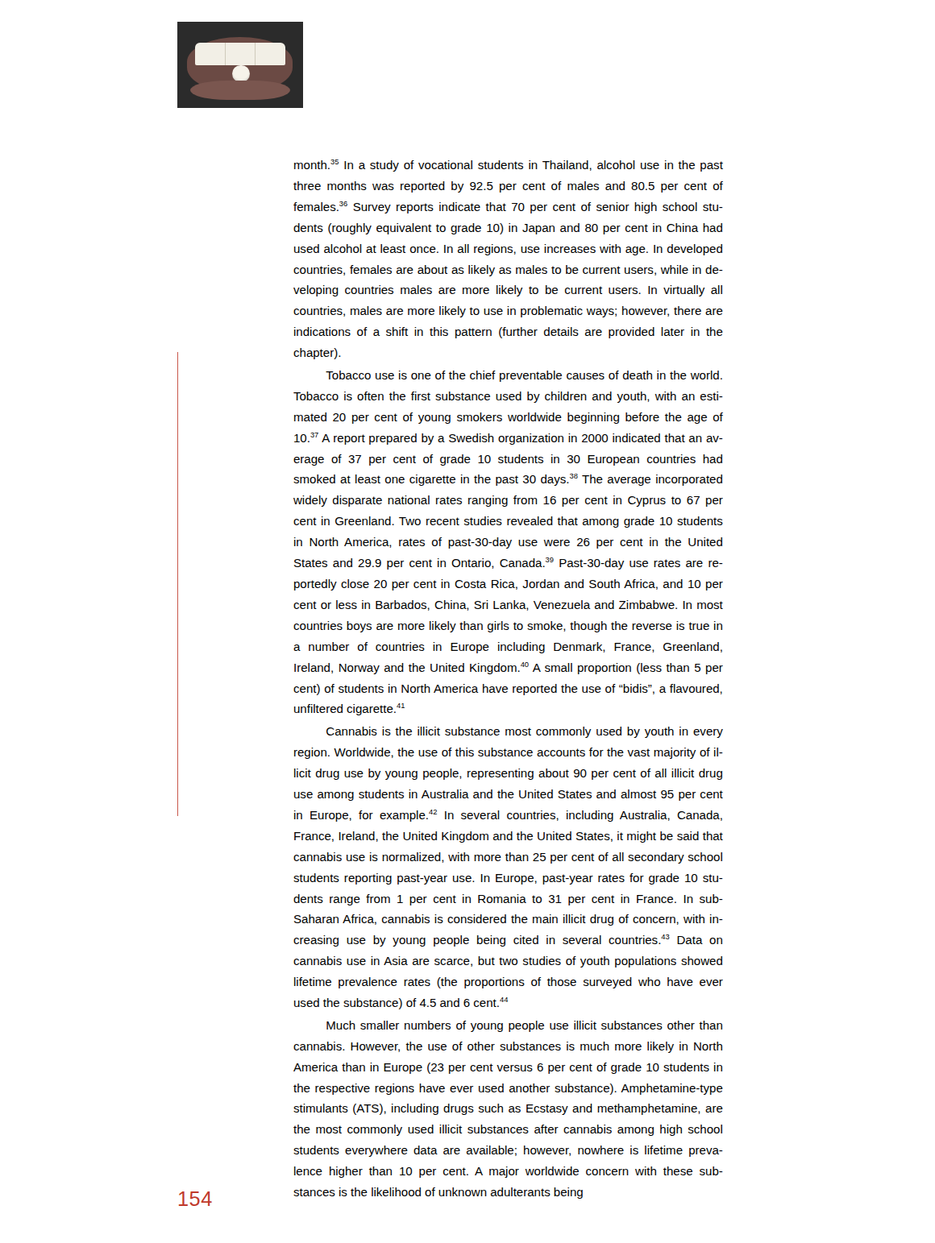month.35 In a study of vocational students in Thailand, alcohol use in the past three months was reported by 92.5 per cent of males and 80.5 per cent of females.36 Survey reports indicate that 70 per cent of senior high school students (roughly equivalent to grade 10) in Japan and 80 per cent in China had used alcohol at least once. In all regions, use increases with age. In developed countries, females are about as likely as males to be current users, while in developing countries males are more likely to be current users. In virtually all countries, males are more likely to use in problematic ways; however, there are indications of a shift in this pattern (further details are provided later in the chapter).
Tobacco use is one of the chief preventable causes of death in the world. Tobacco is often the first substance used by children and youth, with an estimated 20 per cent of young smokers worldwide beginning before the age of 10.37 A report prepared by a Swedish organization in 2000 indicated that an average of 37 per cent of grade 10 students in 30 European countries had smoked at least one cigarette in the past 30 days.38 The average incorporated widely disparate national rates ranging from 16 per cent in Cyprus to 67 per cent in Greenland. Two recent studies revealed that among grade 10 students in North America, rates of past-30-day use were 26 per cent in the United States and 29.9 per cent in Ontario, Canada.39 Past-30-day use rates are reportedly close 20 per cent in Costa Rica, Jordan and South Africa, and 10 per cent or less in Barbados, China, Sri Lanka, Venezuela and Zimbabwe. In most countries boys are more likely than girls to smoke, though the reverse is true in a number of countries in Europe including Denmark, France, Greenland, Ireland, Norway and the United Kingdom.40 A small proportion (less than 5 per cent) of students in North America have reported the use of “bidis”, a flavoured, unfiltered cigarette.41
Cannabis is the illicit substance most commonly used by youth in every region. Worldwide, the use of this substance accounts for the vast majority of illicit drug use by young people, representing about 90 per cent of all illicit drug use among students in Australia and the United States and almost 95 per cent in Europe, for example.42 In several countries, including Australia, Canada, France, Ireland, the United Kingdom and the United States, it might be said that cannabis use is normalized, with more than 25 per cent of all secondary school students reporting past-year use. In Europe, past-year rates for grade 10 students range from 1 per cent in Romania to 31 per cent in France. In sub-Saharan Africa, cannabis is considered the main illicit drug of concern, with increasing use by young people being cited in several countries.43 Data on cannabis use in Asia are scarce, but two studies of youth populations showed lifetime prevalence rates (the proportions of those surveyed who have ever used the substance) of 4.5 and 6 cent.44
Much smaller numbers of young people use illicit substances other than cannabis. However, the use of other substances is much more likely in North America than in Europe (23 per cent versus 6 per cent of grade 10 students in the respective regions have ever used another substance). Amphetamine-type stimulants (ATS), including drugs such as Ecstasy and methamphetamine, are the most commonly used illicit substances after cannabis among high school students everywhere data are available; however, nowhere is lifetime prevalence higher than 10 per cent. A major worldwide concern with these substances is the likelihood of unknown adulterants being
154